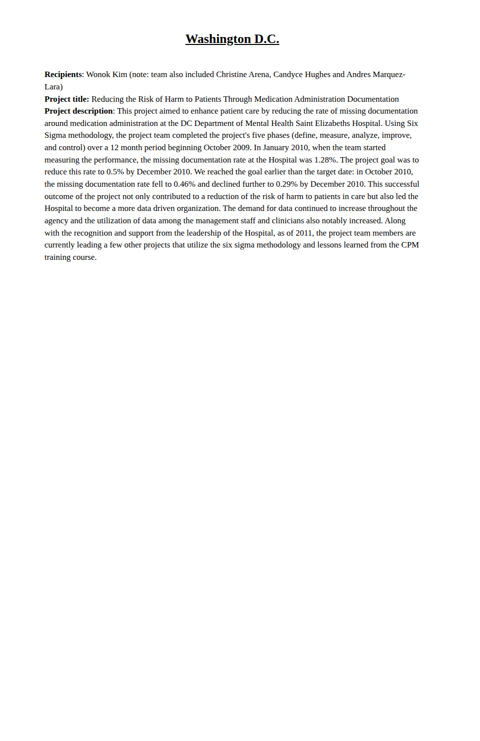Washington D.C.
Recipients: Wonok Kim (note: team also included Christine Arena, Candyce Hughes and Andres Marquez-Lara)
Project title: Reducing the Risk of Harm to Patients Through Medication Administration Documentation
Project description: This project aimed to enhance patient care by reducing the rate of missing documentation around medication administration at the DC Department of Mental Health Saint Elizabeths Hospital. Using Six Sigma methodology, the project team completed the project's five phases (define, measure, analyze, improve, and control) over a 12 month period beginning October 2009. In January 2010, when the team started measuring the performance, the missing documentation rate at the Hospital was 1.28%. The project goal was to reduce this rate to 0.5% by December 2010. We reached the goal earlier than the target date: in October 2010, the missing documentation rate fell to 0.46% and declined further to 0.29% by December 2010. This successful outcome of the project not only contributed to a reduction of the risk of harm to patients in care but also led the Hospital to become a more data driven organization. The demand for data continued to increase throughout the agency and the utilization of data among the management staff and clinicians also notably increased. Along with the recognition and support from the leadership of the Hospital, as of 2011, the project team members are currently leading a few other projects that utilize the six sigma methodology and lessons learned from the CPM training course.